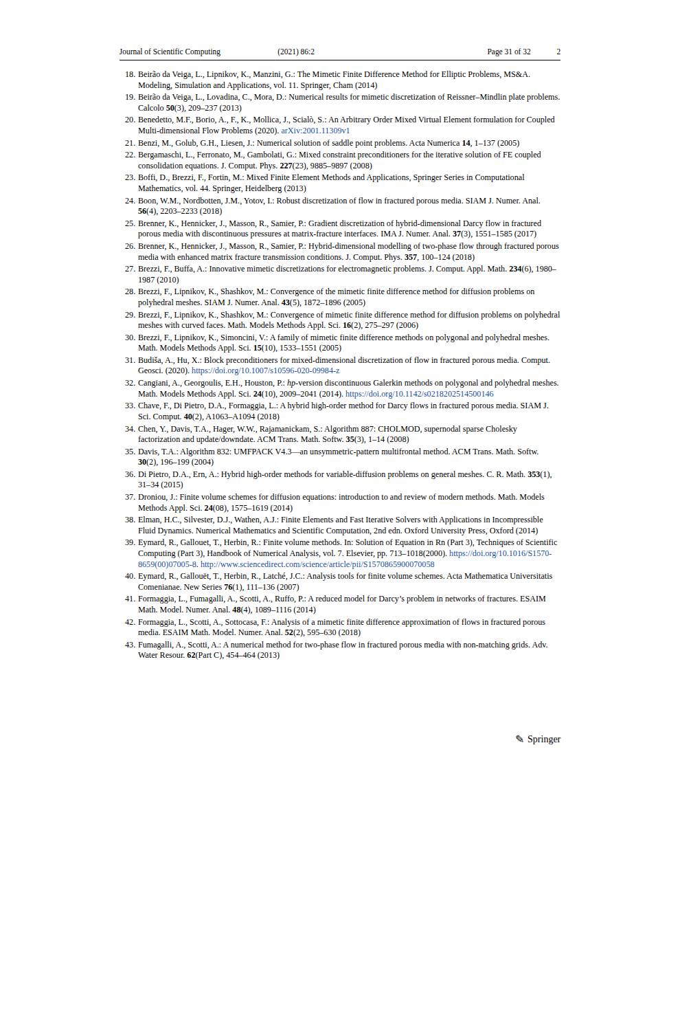Journal of Scientific Computing (2021) 86:2 Page 31 of 32 2
Beirão da Veiga, L., Lipnikov, K., Manzini, G.: The Mimetic Finite Difference Method for Elliptic Problems, MS&A. Modeling, Simulation and Applications, vol. 11. Springer, Cham (2014)
Beirão da Veiga, L., Lovadina, C., Mora, D.: Numerical results for mimetic discretization of Reissner–Mindlin plate problems. Calcolo 50(3), 209–237 (2013)
Benedetto, M.F., Borio, A., F., K., Mollica, J., Scialò, S.: An Arbitrary Order Mixed Virtual Element formulation for Coupled Multi-dimensional Flow Problems (2020). arXiv:2001.11309v1
Benzi, M., Golub, G.H., Liesen, J.: Numerical solution of saddle point problems. Acta Numerica 14, 1–137 (2005)
Bergamaschi, L., Ferronato, M., Gambolati, G.: Mixed constraint preconditioners for the iterative solution of FE coupled consolidation equations. J. Comput. Phys. 227(23), 9885–9897 (2008)
Boffi, D., Brezzi, F., Fortin, M.: Mixed Finite Element Methods and Applications, Springer Series in Computational Mathematics, vol. 44. Springer, Heidelberg (2013)
Boon, W.M., Nordbotten, J.M., Yotov, I.: Robust discretization of flow in fractured porous media. SIAM J. Numer. Anal. 56(4), 2203–2233 (2018)
Brenner, K., Hennicker, J., Masson, R., Samier, P.: Gradient discretization of hybrid-dimensional Darcy flow in fractured porous media with discontinuous pressures at matrix-fracture interfaces. IMA J. Numer. Anal. 37(3), 1551–1585 (2017)
Brenner, K., Hennicker, J., Masson, R., Samier, P.: Hybrid-dimensional modelling of two-phase flow through fractured porous media with enhanced matrix fracture transmission conditions. J. Comput. Phys. 357, 100–124 (2018)
Brezzi, F., Buffa, A.: Innovative mimetic discretizations for electromagnetic problems. J. Comput. Appl. Math. 234(6), 1980–1987 (2010)
Brezzi, F., Lipnikov, K., Shashkov, M.: Convergence of the mimetic finite difference method for diffusion problems on polyhedral meshes. SIAM J. Numer. Anal. 43(5), 1872–1896 (2005)
Brezzi, F., Lipnikov, K., Shashkov, M.: Convergence of mimetic finite difference method for diffusion problems on polyhedral meshes with curved faces. Math. Models Methods Appl. Sci. 16(2), 275–297 (2006)
Brezzi, F., Lipnikov, K., Simoncini, V.: A family of mimetic finite difference methods on polygonal and polyhedral meshes. Math. Models Methods Appl. Sci. 15(10), 1533–1551 (2005)
Budiša, A., Hu, X.: Block preconditioners for mixed-dimensional discretization of flow in fractured porous media. Comput. Geosci. (2020). https://doi.org/10.1007/s10596-020-09984-z
Cangiani, A., Georgoulis, E.H., Houston, P.: hp-version discontinuous Galerkin methods on polygonal and polyhedral meshes. Math. Models Methods Appl. Sci. 24(10), 2009–2041 (2014). https://doi.org/10.1142/s0218202514500146
Chave, F., Di Pietro, D.A., Formaggia, L.: A hybrid high-order method for Darcy flows in fractured porous media. SIAM J. Sci. Comput. 40(2), A1063–A1094 (2018)
Chen, Y., Davis, T.A., Hager, W.W., Rajamanickam, S.: Algorithm 887: CHOLMOD, supernodal sparse Cholesky factorization and update/downdate. ACM Trans. Math. Softw. 35(3), 1–14 (2008)
Davis, T.A.: Algorithm 832: UMFPACK V4.3—an unsymmetric-pattern multifrontal method. ACM Trans. Math. Softw. 30(2), 196–199 (2004)
Di Pietro, D.A., Ern, A.: Hybrid high-order methods for variable-diffusion problems on general meshes. C. R. Math. 353(1), 31–34 (2015)
Droniou, J.: Finite volume schemes for diffusion equations: introduction to and review of modern methods. Math. Models Methods Appl. Sci. 24(08), 1575–1619 (2014)
Elman, H.C., Silvester, D.J., Wathen, A.J.: Finite Elements and Fast Iterative Solvers with Applications in Incompressible Fluid Dynamics. Numerical Mathematics and Scientific Computation, 2nd edn. Oxford University Press, Oxford (2014)
Eymard, R., Gallouet, T., Herbin, R.: Finite volume methods. In: Solution of Equation in Rn (Part 3), Techniques of Scientific Computing (Part 3), Handbook of Numerical Analysis, vol. 7. Elsevier, pp. 713–1018(2000). https://doi.org/10.1016/S1570-8659(00)07005-8. http://www.sciencedirect.com/science/article/pii/S1570865900070058
Eymard, R., Gallouët, T., Herbin, R., Latché, J.C.: Analysis tools for finite volume schemes. Acta Mathematica Universitatis Comenianae. New Series 76(1), 111–136 (2007)
Formaggia, L., Fumagalli, A., Scotti, A., Ruffo, P.: A reduced model for Darcy’s problem in networks of fractures. ESAIM Math. Model. Numer. Anal. 48(4), 1089–1116 (2014)
Formaggia, L., Scotti, A., Sottocasa, F.: Analysis of a mimetic finite difference approximation of flows in fractured porous media. ESAIM Math. Model. Numer. Anal. 52(2), 595–630 (2018)
Fumagalli, A., Scotti, A.: A numerical method for two-phase flow in fractured porous media with non-matching grids. Adv. Water Resour. 62(Part C), 454–464 (2013)
✎ Springer